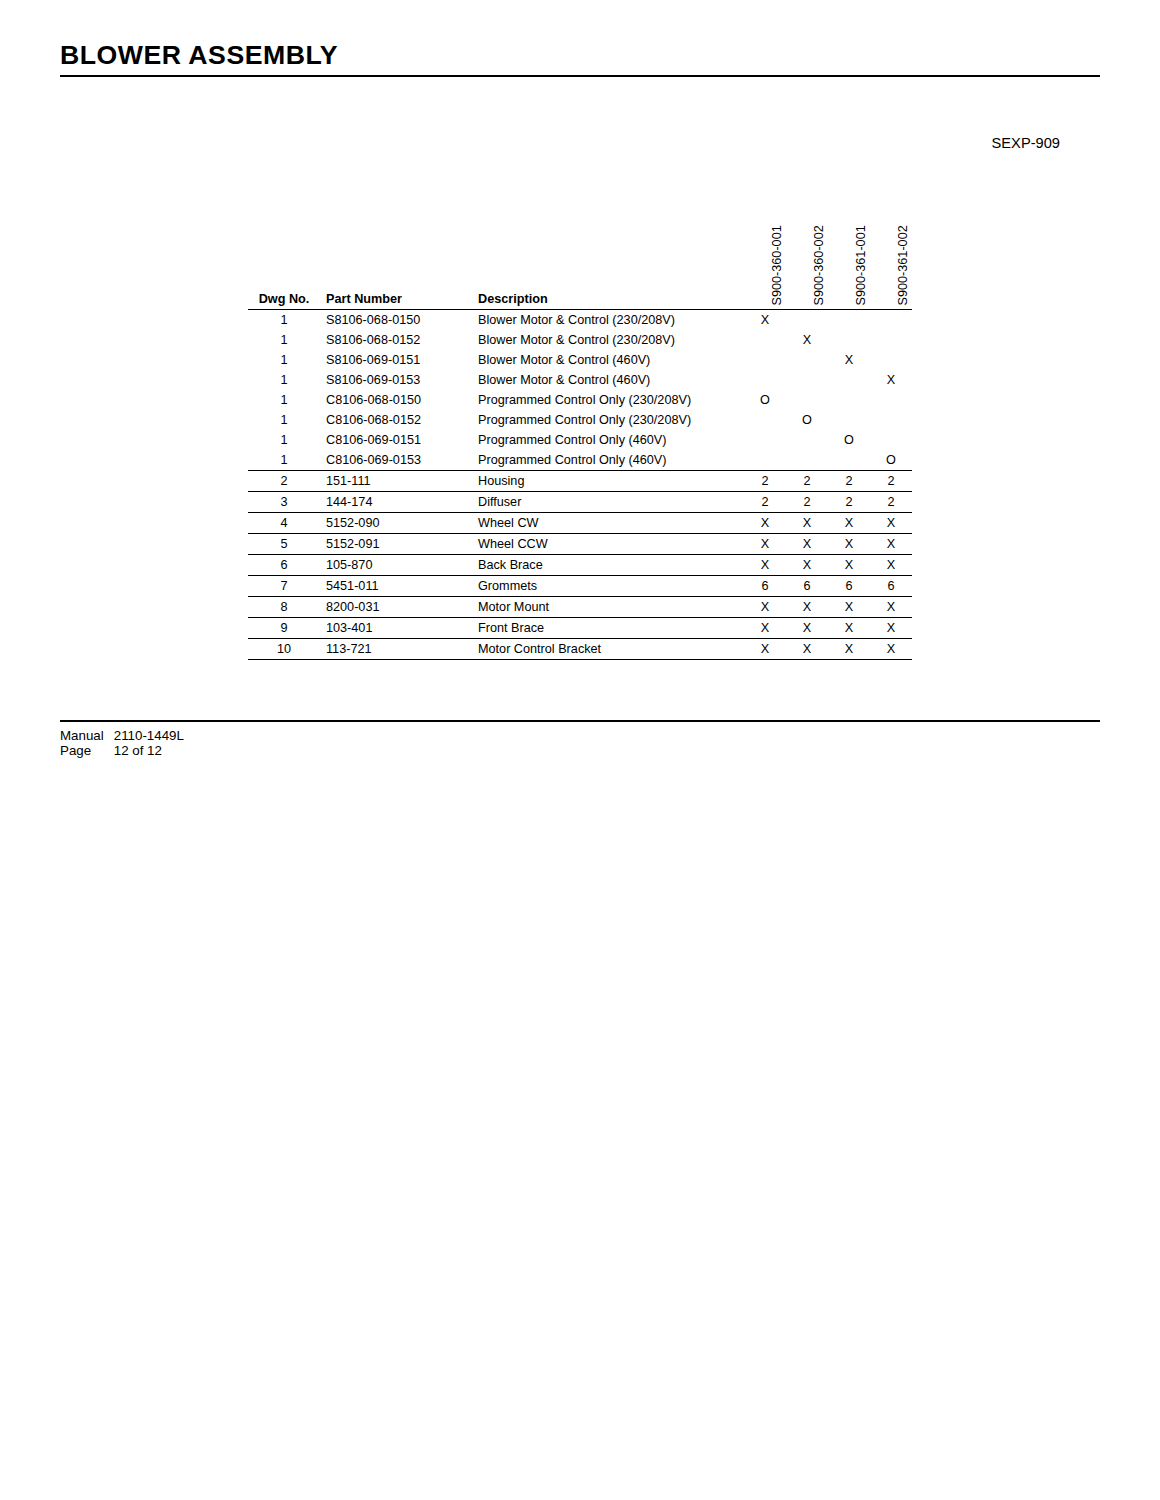BLOWER ASSEMBLY
SEXP-909
| Dwg No. | Part Number | Description | S900-360-001 | S900-360-002 | S900-361-001 | S900-361-002 |
| --- | --- | --- | --- | --- | --- | --- |
| 1 | S8106-068-0150 | Blower Motor & Control (230/208V) | X | | | |
| 1 | S8106-068-0152 | Blower Motor & Control (230/208V) | | X | | |
| 1 | S8106-069-0151 | Blower Motor & Control (460V) | | | X | |
| 1 | S8106-069-0153 | Blower Motor & Control (460V) | | | | X |
| 1 | C8106-068-0150 | Programmed Control Only (230/208V) | O | | | |
| 1 | C8106-068-0152 | Programmed Control Only (230/208V) | | O | | |
| 1 | C8106-069-0151 | Programmed Control Only (460V) | | | O | |
| 1 | C8106-069-0153 | Programmed Control Only (460V) | | | | O |
| 2 | 151-111 | Housing | 2 | 2 | 2 | 2 |
| 3 | 144-174 | Diffuser | 2 | 2 | 2 | 2 |
| 4 | 5152-090 | Wheel CW | X | X | X | X |
| 5 | 5152-091 | Wheel CCW | X | X | X | X |
| 6 | 105-870 | Back Brace | X | X | X | X |
| 7 | 5451-011 | Grommets | 6 | 6 | 6 | 6 |
| 8 | 8200-031 | Motor Mount | X | X | X | X |
| 9 | 103-401 | Front Brace | X | X | X | X |
| 10 | 113-721 | Motor Control Bracket | X | X | X | X |
| Manual | 2110-1449L |
| Page | 12 of 12 |